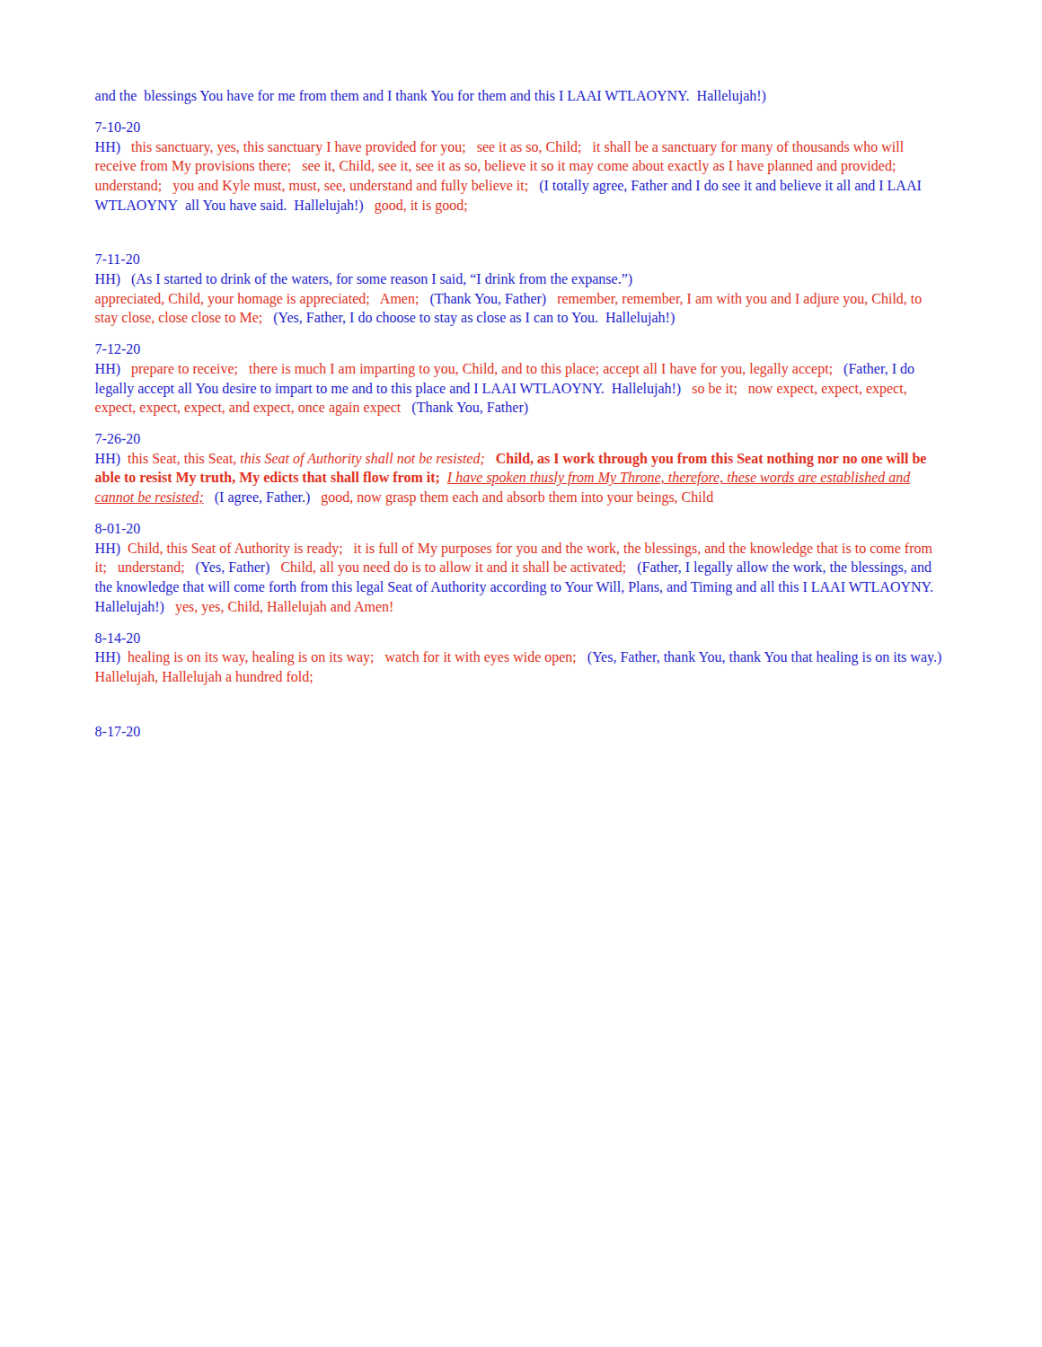and the blessings You have for me from them and I thank You for them and this I LAAI WTLAOYNY. Hallelujah!)
7-10-20
HH) this sanctuary, yes, this sanctuary I have provided for you; see it as so, Child; it shall be a sanctuary for many of thousands who will receive from My provisions there; see it, Child, see it, see it as so, believe it so it may come about exactly as I have planned and provided; understand; you and Kyle must, must, see, understand and fully believe it; (I totally agree, Father and I do see it and believe it all and I LAAI WTLAOYNY all You have said. Hallelujah!) good, it is good;
7-11-20
HH) (As I started to drink of the waters, for some reason I said, “I drink from the expanse.”)
appreciated, Child, your homage is appreciated; Amen; (Thank You, Father) remember, remember, I am with you and I adjure you, Child, to stay close, close close to Me; (Yes, Father, I do choose to stay as close as I can to You. Hallelujah!)
7-12-20
HH) prepare to receive; there is much I am imparting to you, Child, and to this place; accept all I have for you, legally accept; (Father, I do legally accept all You desire to impart to me and to this place and I LAAI WTLAOYNY. Hallelujah!) so be it; now expect, expect, expect, expect, expect, expect, and expect, once again expect (Thank You, Father)
7-26-20
HH) this Seat, this Seat, this Seat of Authority shall not be resisted; Child, as I work through you from this Seat nothing nor no one will be able to resist My truth, My edicts that shall flow from it; I have spoken thusly from My Throne, therefore, these words are established and cannot be resisted; (I agree, Father.) good, now grasp them each and absorb them into your beings, Child
8-01-20
HH) Child, this Seat of Authority is ready; it is full of My purposes for you and the work, the blessings, and the knowledge that is to come from it; understand; (Yes, Father) Child, all you need do is to allow it and it shall be activated; (Father, I legally allow the work, the blessings, and the knowledge that will come forth from this legal Seat of Authority according to Your Will, Plans, and Timing and all this I LAAI WTLAOYNY. Hallelujah!) yes, yes, Child, Hallelujah and Amen!
8-14-20
HH) healing is on its way, healing is on its way; watch for it with eyes wide open; (Yes, Father, thank You, thank You that healing is on its way.) Hallelujah, Hallelujah a hundred fold;
8-17-20